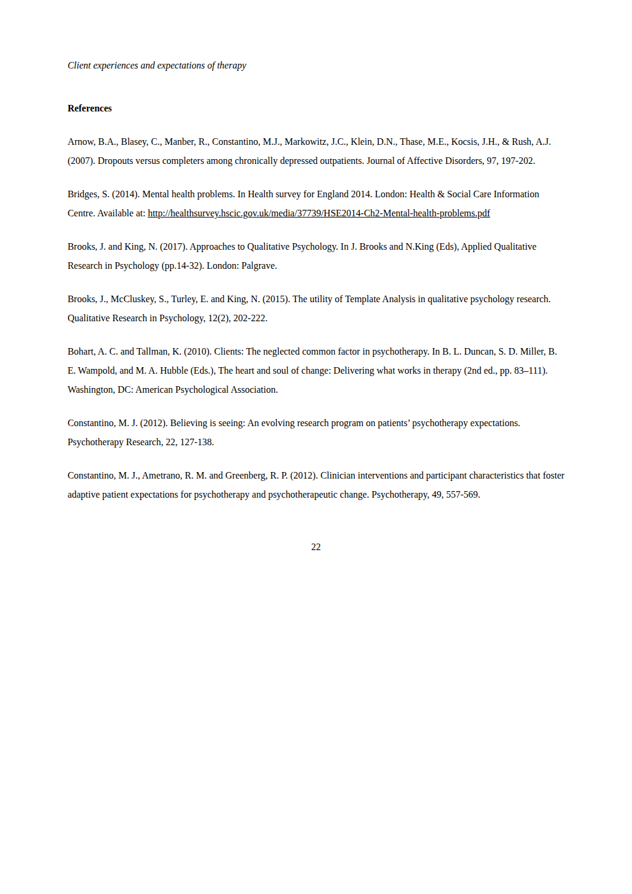Client experiences and expectations of therapy
References
Arnow, B.A., Blasey, C., Manber, R., Constantino, M.J., Markowitz, J.C., Klein, D.N., Thase, M.E., Kocsis, J.H., & Rush, A.J. (2007). Dropouts versus completers among chronically depressed outpatients. Journal of Affective Disorders, 97, 197-202.
Bridges, S. (2014). Mental health problems. In Health survey for England 2014. London: Health & Social Care Information Centre. Available at: http://healthsurvey.hscic.gov.uk/media/37739/HSE2014-Ch2-Mental-health-problems.pdf
Brooks, J. and King, N. (2017). Approaches to Qualitative Psychology. In J. Brooks and N.King (Eds), Applied Qualitative Research in Psychology (pp.14-32). London: Palgrave.
Brooks, J., McCluskey, S., Turley, E. and King, N. (2015). The utility of Template Analysis in qualitative psychology research. Qualitative Research in Psychology, 12(2), 202-222.
Bohart, A. C. and Tallman, K. (2010). Clients: The neglected common factor in psychotherapy. In B. L. Duncan, S. D. Miller, B. E. Wampold, and M. A. Hubble (Eds.), The heart and soul of change: Delivering what works in therapy (2nd ed., pp. 83–111). Washington, DC: American Psychological Association.
Constantino, M. J. (2012). Believing is seeing: An evolving research program on patients’ psychotherapy expectations. Psychotherapy Research, 22, 127-138.
Constantino, M. J., Ametrano, R. M. and Greenberg, R. P. (2012). Clinician interventions and participant characteristics that foster adaptive patient expectations for psychotherapy and psychotherapeutic change. Psychotherapy, 49, 557-569.
22